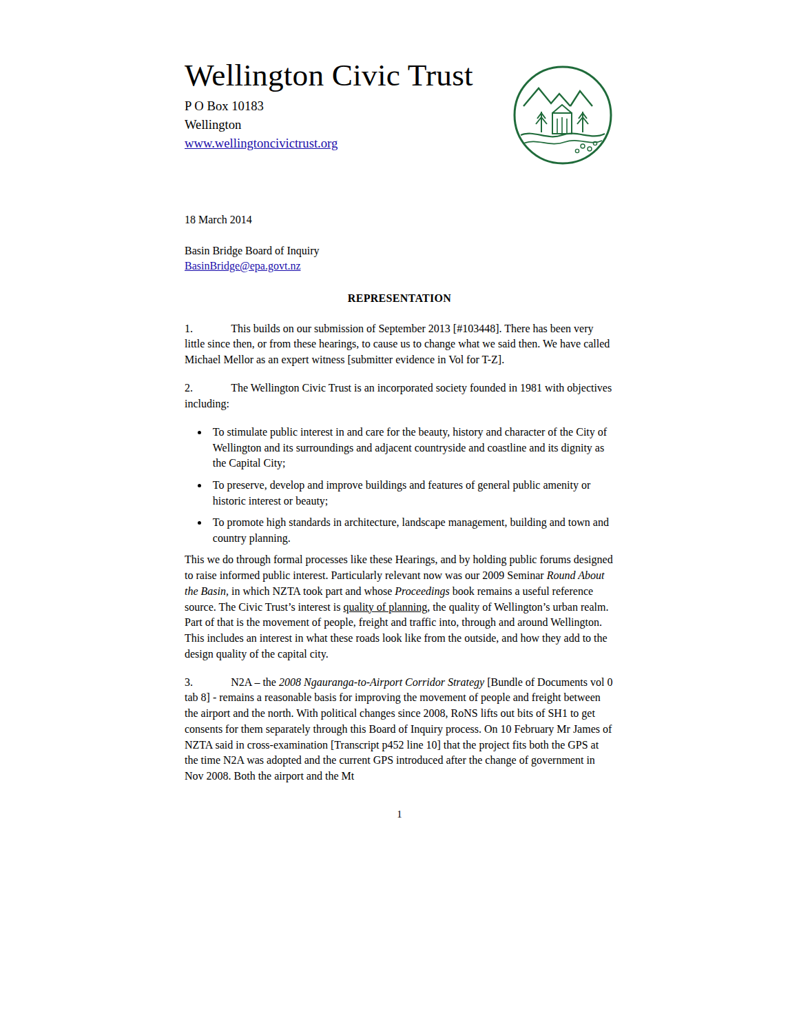Wellington Civic Trust
P O Box 10183
Wellington
www.wellingtoncivictrust.org
18 March 2014
Basin Bridge Board of Inquiry
BasinBridge@epa.govt.nz
REPRESENTATION
1. This builds on our submission of September 2013 [#103448]. There has been very little since then, or from these hearings, to cause us to change what we said then. We have called Michael Mellor as an expert witness [submitter evidence in Vol for T-Z].
2. The Wellington Civic Trust is an incorporated society founded in 1981 with objectives including:
To stimulate public interest in and care for the beauty, history and character of the City of Wellington and its surroundings and adjacent countryside and coastline and its dignity as the Capital City;
To preserve, develop and improve buildings and features of general public amenity or historic interest or beauty;
To promote high standards in architecture, landscape management, building and town and country planning.
This we do through formal processes like these Hearings, and by holding public forums designed to raise informed public interest. Particularly relevant now was our 2009 Seminar Round About the Basin, in which NZTA took part and whose Proceedings book remains a useful reference source. The Civic Trust’s interest is quality of planning, the quality of Wellington’s urban realm. Part of that is the movement of people, freight and traffic into, through and around Wellington. This includes an interest in what these roads look like from the outside, and how they add to the design quality of the capital city.
3. N2A – the 2008 Ngauranga-to-Airport Corridor Strategy [Bundle of Documents vol 0 tab 8] - remains a reasonable basis for improving the movement of people and freight between the airport and the north. With political changes since 2008, RoNS lifts out bits of SH1 to get consents for them separately through this Board of Inquiry process. On 10 February Mr James of NZTA said in cross-examination [Transcript p452 line 10] that the project fits both the GPS at the time N2A was adopted and the current GPS introduced after the change of government in Nov 2008. Both the airport and the Mt
1